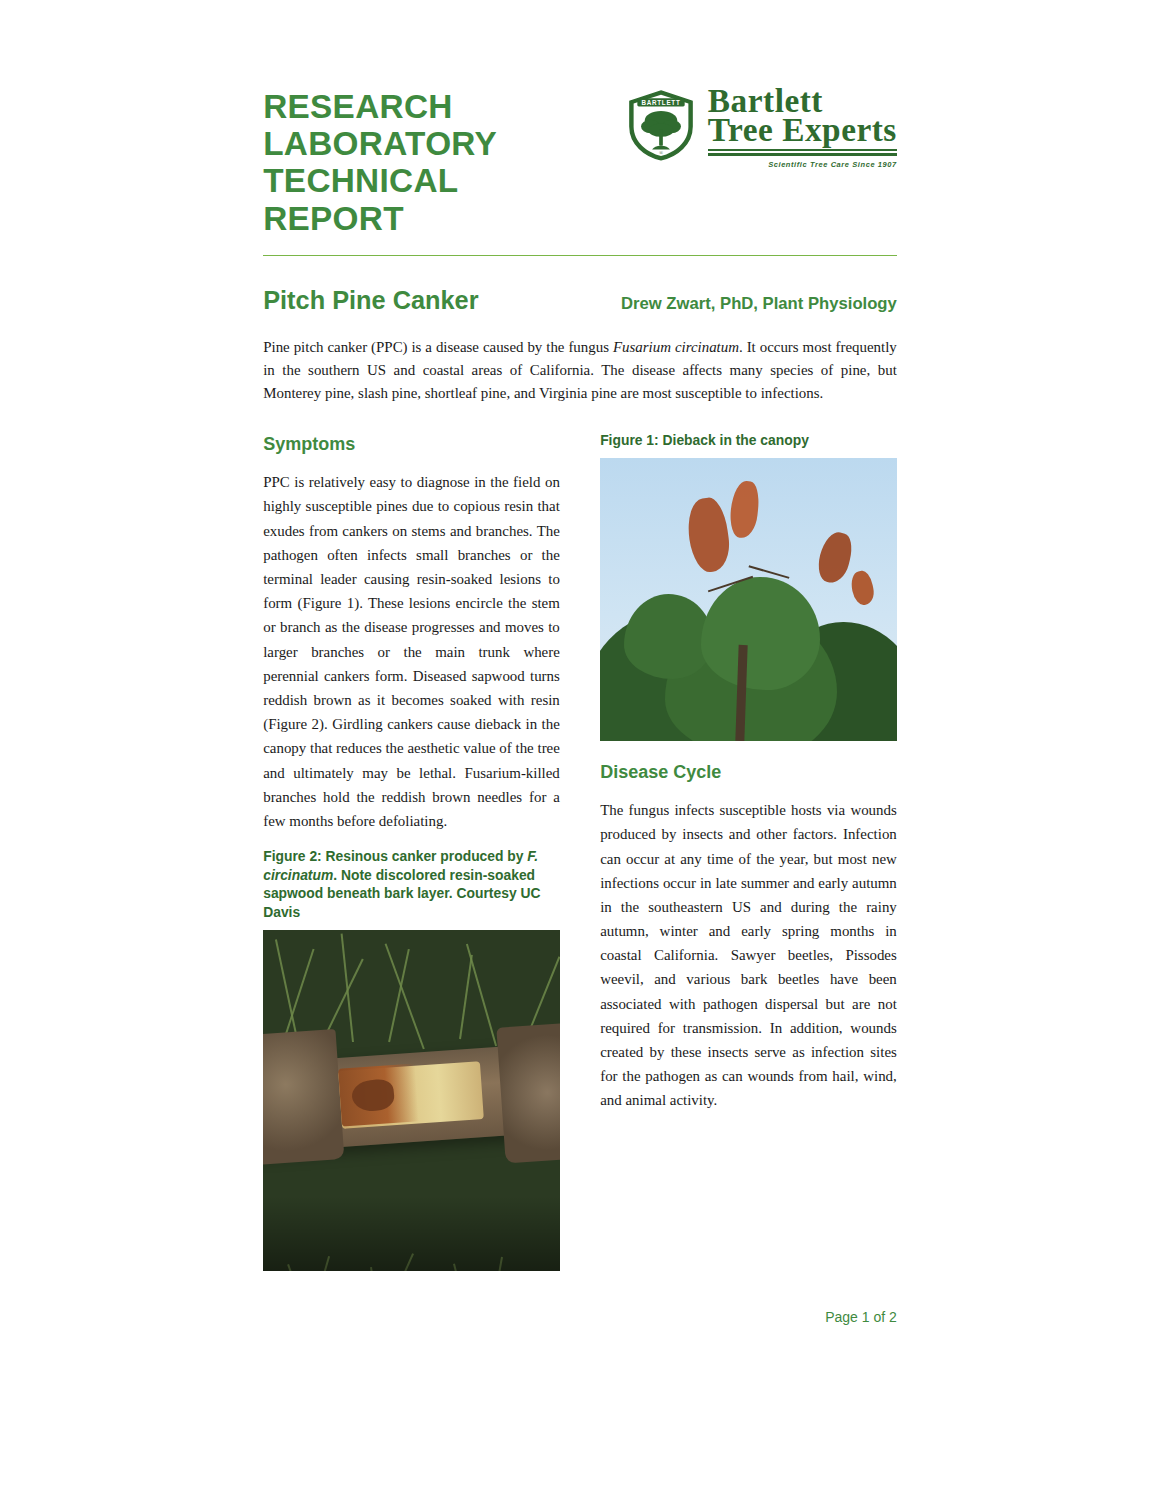Research Laboratory
Technical Report
BARTLETT ®
Bartlett Tree Experts
Scientific Tree Care Since 1907
Pitch Pine Canker
Drew Zwart, PhD, Plant Physiology
Pine pitch canker (PPC) is a disease caused by the fungus Fusarium circinatum. It occurs most frequently in the southern US and coastal areas of California. The disease affects many species of pine, but Monterey pine, slash pine, shortleaf pine, and Virginia pine are most susceptible to infections.
Symptoms
PPC is relatively easy to diagnose in the field on highly susceptible pines due to copious resin that exudes from cankers on stems and branches. The pathogen often infects small branches or the terminal leader causing resin-soaked lesions to form (Figure 1). These lesions encircle the stem or branch as the disease progresses and moves to larger branches or the main trunk where perennial cankers form. Diseased sapwood turns reddish brown as it becomes soaked with resin (Figure 2). Girdling cankers cause dieback in the canopy that reduces the aesthetic value of the tree and ultimately may be lethal. Fusarium-killed branches hold the reddish brown needles for a few months before defoliating.
Figure 2: Resinous canker produced by F. circinatum. Note discolored resin-soaked sapwood beneath bark layer. Courtesy UC Davis
Figure 1: Dieback in the canopy
Disease Cycle
The fungus infects susceptible hosts via wounds produced by insects and other factors. Infection can occur at any time of the year, but most new infections occur in late summer and early autumn in the southeastern US and during the rainy autumn, winter and early spring months in coastal California. Sawyer beetles, Pissodes weevil, and various bark beetles have been associated with pathogen dispersal but are not required for transmission. In addition, wounds created by these insects serve as infection sites for the pathogen as can wounds from hail, wind, and animal activity.
Page 1 of 2